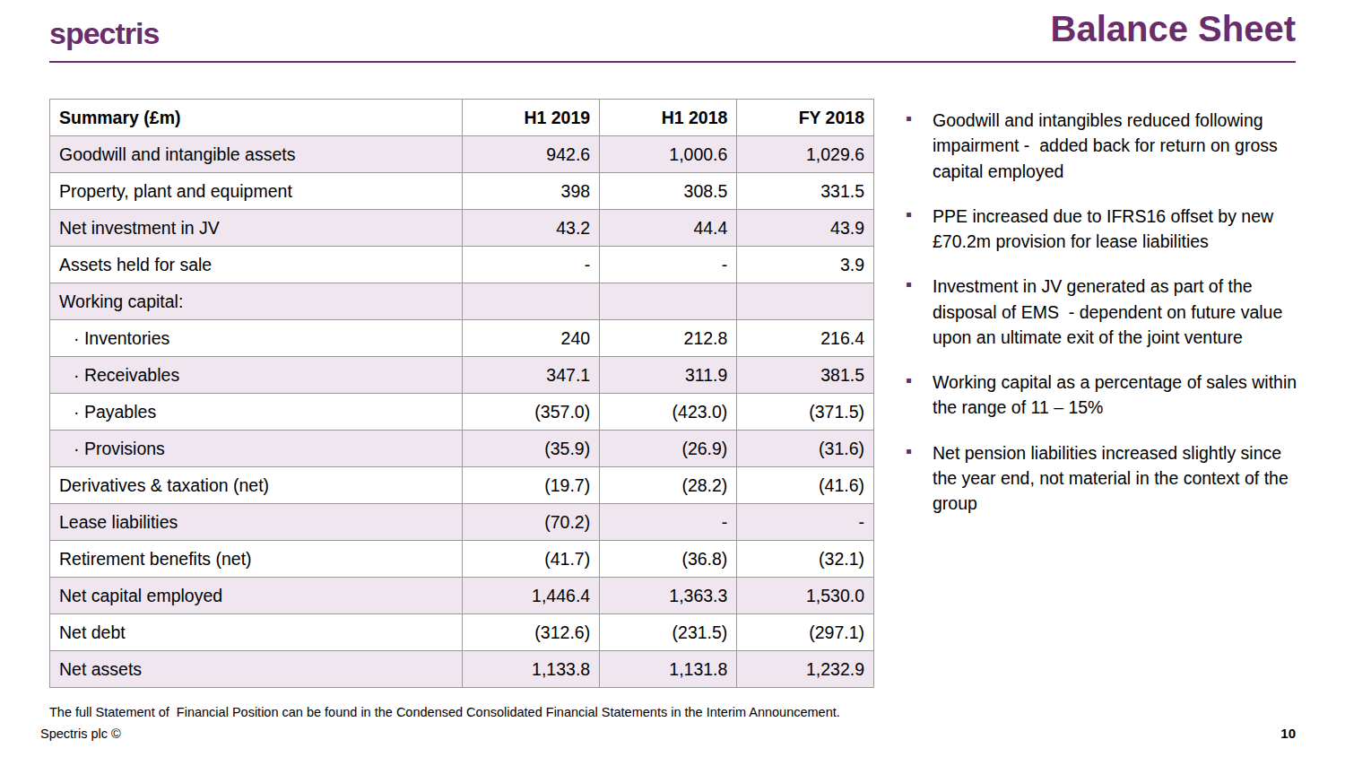spectris
Balance Sheet
| Summary (£m) | H1 2019 | H1 2018 | FY 2018 |
| --- | --- | --- | --- |
| Goodwill and intangible assets | 942.6 | 1,000.6 | 1,029.6 |
| Property, plant and equipment | 398 | 308.5 | 331.5 |
| Net investment in JV | 43.2 | 44.4 | 43.9 |
| Assets held for sale | - | - | 3.9 |
| Working capital: | | | |
| · Inventories | 240 | 212.8 | 216.4 |
| · Receivables | 347.1 | 311.9 | 381.5 |
| · Payables | (357.0) | (423.0) | (371.5) |
| · Provisions | (35.9) | (26.9) | (31.6) |
| Derivatives & taxation (net) | (19.7) | (28.2) | (41.6) |
| Lease liabilities | (70.2) | - | - |
| Retirement benefits (net) | (41.7) | (36.8) | (32.1) |
| Net capital employed | 1,446.4 | 1,363.3 | 1,530.0 |
| Net debt | (312.6) | (231.5) | (297.1) |
| Net assets | 1,133.8 | 1,131.8 | 1,232.9 |
Goodwill and intangibles reduced following impairment - added back for return on gross capital employed
PPE increased due to IFRS16 offset by new £70.2m provision for lease liabilities
Investment in JV generated as part of the disposal of EMS - dependent on future value upon an ultimate exit of the joint venture
Working capital as a percentage of sales within the range of 11 – 15%
Net pension liabilities increased slightly since the year end, not material in the context of the group
The full Statement of Financial Position can be found in the Condensed Consolidated Financial Statements in the Interim Announcement.
Spectris plc ©
10